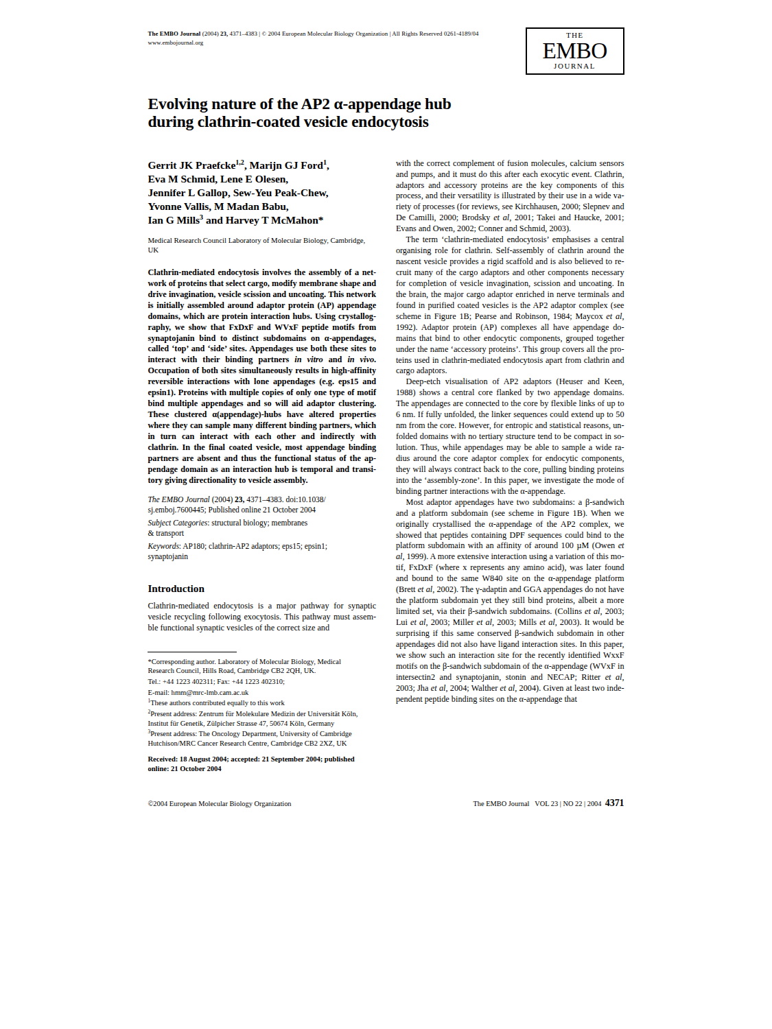The EMBO Journal (2004) 23, 4371–4383 | © 2004 European Molecular Biology Organization | All Rights Reserved 0261-4189/04
www.embojournal.org
THE EMBO JOURNAL
Evolving nature of the AP2 α-appendage hub
during clathrin-coated vesicle endocytosis
Gerrit JK Praefcke1,2, Marijn GJ Ford1,
Eva M Schmid, Lene E Olesen,
Jennifer L Gallop, Sew-Yeu Peak-Chew,
Yvonne Vallis, M Madan Babu,
Ian G Mills3 and Harvey T McMahon*
Medical Research Council Laboratory of Molecular Biology, Cambridge,
UK
Clathrin-mediated endocytosis involves the assembly of a network of proteins that select cargo, modify membrane shape and drive invagination, vesicle scission and uncoating. This network is initially assembled around adaptor protein (AP) appendage domains, which are protein interaction hubs. Using crystallography, we show that FxDxF and WVxF peptide motifs from synaptojanin bind to distinct subdomains on α-appendages, called ‘top’ and ‘side’ sites. Appendages use both these sites to interact with their binding partners in vitro and in vivo. Occupation of both sites simultaneously results in high-affinity reversible interactions with lone appendages (e.g. eps15 and epsin1). Proteins with multiple copies of only one type of motif bind multiple appendages and so will aid adaptor clustering. These clustered α(appendage)-hubs have altered properties where they can sample many different binding partners, which in turn can interact with each other and indirectly with clathrin. In the final coated vesicle, most appendage binding partners are absent and thus the functional status of the appendage domain as an interaction hub is temporal and transitory giving directionality to vesicle assembly.
The EMBO Journal (2004) 23, 4371–4383. doi:10.1038/
sj.emboj.7600445; Published online 21 October 2004
Subject Categories: structural biology; membranes
& transport
Keywords: AP180; clathrin-AP2 adaptors; eps15; epsin1;
synaptojanin
Introduction
Clathrin-mediated endocytosis is a major pathway for synaptic vesicle recycling following exocytosis. This pathway must assemble functional synaptic vesicles of the correct size and
*Corresponding author. Laboratory of Molecular Biology, Medical
Research Council, Hills Road, Cambridge CB2 2QH, UK.
Tel.: +44 1223 402311; Fax: +44 1223 402310;
E-mail: hmm@mrc-lmb.cam.ac.uk
1These authors contributed equally to this work
2Present address: Zentrum für Molekulare Medizin der Universität Köln,
Institut für Genetik, Zülpicher Strasse 47, 50674 Köln, Germany
3Present address: The Oncology Department, University of Cambridge
Hutchison/MRC Cancer Research Centre, Cambridge CB2 2XZ, UK
Received: 18 August 2004; accepted: 21 September 2004; published
online: 21 October 2004
with the correct complement of fusion molecules, calcium sensors and pumps, and it must do this after each exocytic event. Clathrin, adaptors and accessory proteins are the key components of this process, and their versatility is illustrated by their use in a wide variety of processes (for reviews, see Kirchhausen, 2000; Slepnev and De Camilli, 2000; Brodsky et al, 2001; Takei and Haucke, 2001; Evans and Owen, 2002; Conner and Schmid, 2003).
The term ‘clathrin-mediated endocytosis’ emphasises a central organising role for clathrin. Self-assembly of clathrin around the nascent vesicle provides a rigid scaffold and is also believed to recruit many of the cargo adaptors and other components necessary for completion of vesicle invagination, scission and uncoating. In the brain, the major cargo adaptor enriched in nerve terminals and found in purified coated vesicles is the AP2 adaptor complex (see scheme in Figure 1B; Pearse and Robinson, 1984; Maycox et al, 1992). Adaptor protein (AP) complexes all have appendage domains that bind to other endocytic components, grouped together under the name ‘accessory proteins’. This group covers all the proteins used in clathrin-mediated endocytosis apart from clathrin and cargo adaptors.
Deep-etch visualisation of AP2 adaptors (Heuser and Keen, 1988) shows a central core flanked by two appendage domains. The appendages are connected to the core by flexible links of up to 6 nm. If fully unfolded, the linker sequences could extend up to 50 nm from the core. However, for entropic and statistical reasons, unfolded domains with no tertiary structure tend to be compact in solution. Thus, while appendages may be able to sample a wide radius around the core adaptor complex for endocytic components, they will always contract back to the core, pulling binding proteins into the ‘assembly-zone’. In this paper, we investigate the mode of binding partner interactions with the α-appendage.
Most adaptor appendages have two subdomains: a β-sandwich and a platform subdomain (see scheme in Figure 1B). When we originally crystallised the α-appendage of the AP2 complex, we showed that peptides containing DPF sequences could bind to the platform subdomain with an affinity of around 100 µM (Owen et al, 1999). A more extensive interaction using a variation of this motif, FxDxF (where x represents any amino acid), was later found and bound to the same W840 site on the α-appendage platform (Brett et al, 2002). The γ-adaptin and GGA appendages do not have the platform subdomain yet they still bind proteins, albeit a more limited set, via their β-sandwich subdomains. (Collins et al, 2003; Lui et al, 2003; Miller et al, 2003; Mills et al, 2003). It would be surprising if this same conserved β-sandwich subdomain in other appendages did not also have ligand interaction sites. In this paper, we show such an interaction site for the recently identified WxxF motifs on the β-sandwich subdomain of the α-appendage (WVxF in intersectin2 and synaptojanin, stonin and NECAP; Ritter et al, 2003; Jha et al, 2004; Walther et al, 2004). Given at least two independent peptide binding sites on the α-appendage that
©2004 European Molecular Biology Organization
The EMBO Journal VOL 23 | NO 22 | 20044371